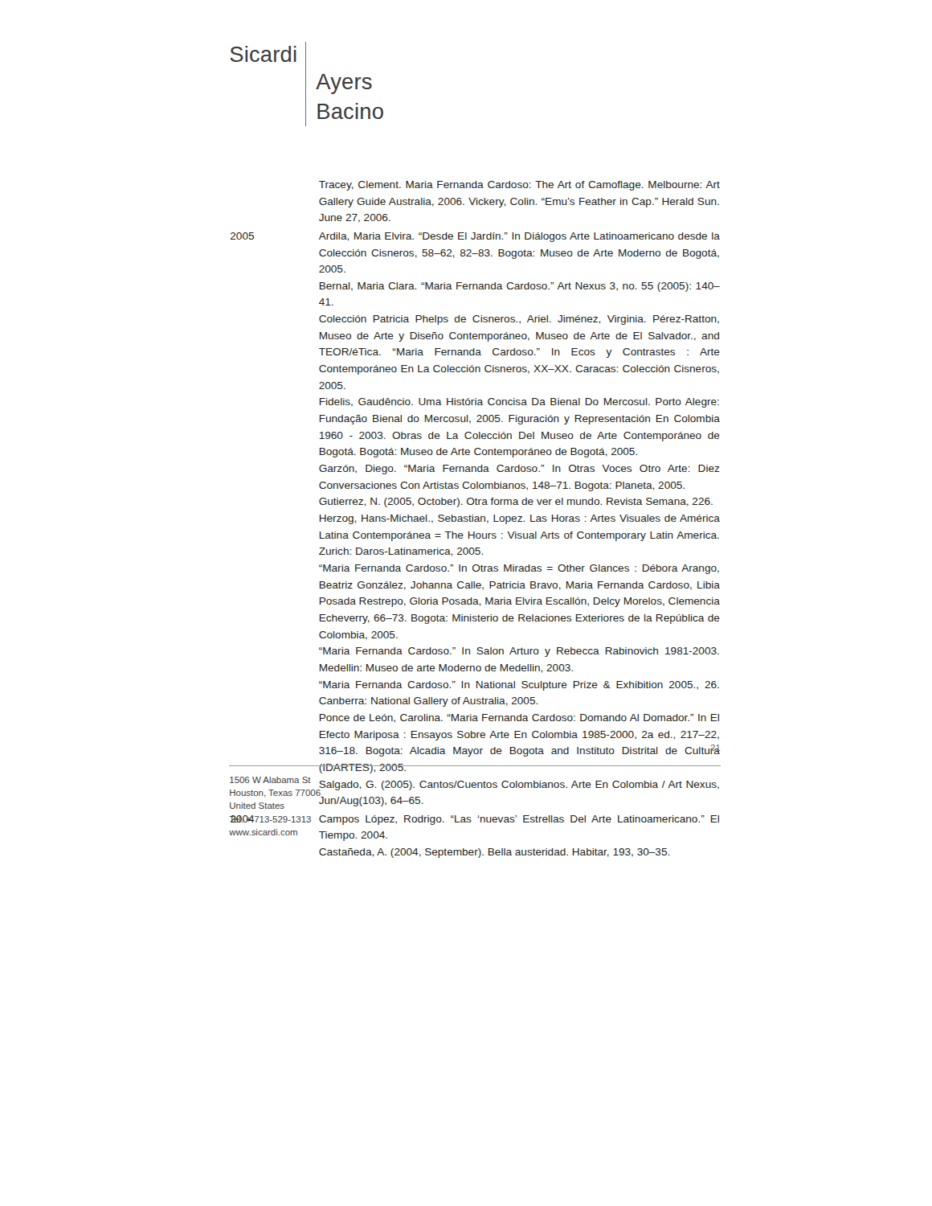Sicardi
Ayers
Bacino
| | Tracey, Clement. Maria Fernanda Cardoso: The Art of Camoflage. Melbourne: Art Gallery Guide Australia, 2006. Vickery, Colin. “Emu’s Feather in Cap.” Herald Sun. June 27, 2006. |
| 2005 | Ardila, Maria Elvira. “Desde El Jardín.” In Diálogos Arte Latinoamericano desde la Colección Cisneros, 58–62, 82–83. Bogota: Museo de Arte Moderno de Bogotá, 2005. Bernal, Maria Clara. “Maria Fernanda Cardoso.” Art Nexus 3, no. 55 (2005): 140–41. Colección Patricia Phelps de Cisneros., Ariel. Jiménez, Virginia. Pérez-Ratton, Museo de Arte y Diseño Contemporáneo, Museo de Arte de El Salvador., and TEOR/éTica. “Maria Fernanda Cardoso.” In Ecos y Contrastes : Arte Contemporáneo En La Colección Cisneros, XX–XX. Caracas: Colección Cisneros, 2005. Fidelis, Gaudêncio. Uma História Concisa Da Bienal Do Mercosul. Porto Alegre: Fundação Bienal do Mercosul, 2005. Figuración y Representación En Colombia 1960 - 2003. Obras de La Colección Del Museo de Arte Contemporáneo de Bogotá. Bogotá: Museo de Arte Contemporáneo de Bogotá, 2005. Garzón, Diego. “Maria Fernanda Cardoso.” In Otras Voces Otro Arte: Diez Conversaciones Con Artistas Colombianos, 148–71. Bogota: Planeta, 2005. Gutierrez, N. (2005, October). Otra forma de ver el mundo. Revista Semana, 226. Herzog, Hans-Michael., Sebastian, Lopez. Las Horas : Artes Visuales de América Latina Contemporánea = The Hours : Visual Arts of Contemporary Latin America. Zurich: Daros-Latinamerica, 2005. “Maria Fernanda Cardoso.” In Otras Miradas = Other Glances : Débora Arango, Beatriz González, Johanna Calle, Patricia Bravo, Maria Fernanda Cardoso, Libia Posada Restrepo, Gloria Posada, Maria Elvira Escallón, Delcy Morelos, Clemencia Echeverry, 66–73. Bogota: Ministerio de Relaciones Exteriores de la República de Colombia, 2005. “Maria Fernanda Cardoso.” In Salon Arturo y Rebecca Rabinovich 1981-2003. Medellin: Museo de arte Moderno de Medellin, 2003. “Maria Fernanda Cardoso.” In National Sculpture Prize & Exhibition 2005., 26. Canberra: National Gallery of Australia, 2005. Ponce de León, Carolina. “Maria Fernanda Cardoso: Domando Al Domador.” In El Efecto Mariposa : Ensayos Sobre Arte En Colombia 1985-2000, 2a ed., 217–22, 316–18. Bogota: Alcadia Mayor de Bogota and Instituto Distrital de Cultura (IDARTES), 2005. Salgado, G. (2005). Cantos/Cuentos Colombianos. Arte En Colombia / Art Nexus, Jun/Aug(103), 64–65. |
| 2004 | Campos López, Rodrigo. “Las ‘nuevas’ Estrellas Del Arte Latinoamericano.” El Tiempo. 2004. Castañeda, A. (2004, September). Bella austeridad. Habitar, 193, 30–35. |
21
1506 W Alabama St
Houston, Texas 77006
United States
Tel. + 713-529-1313
www.sicardi.com